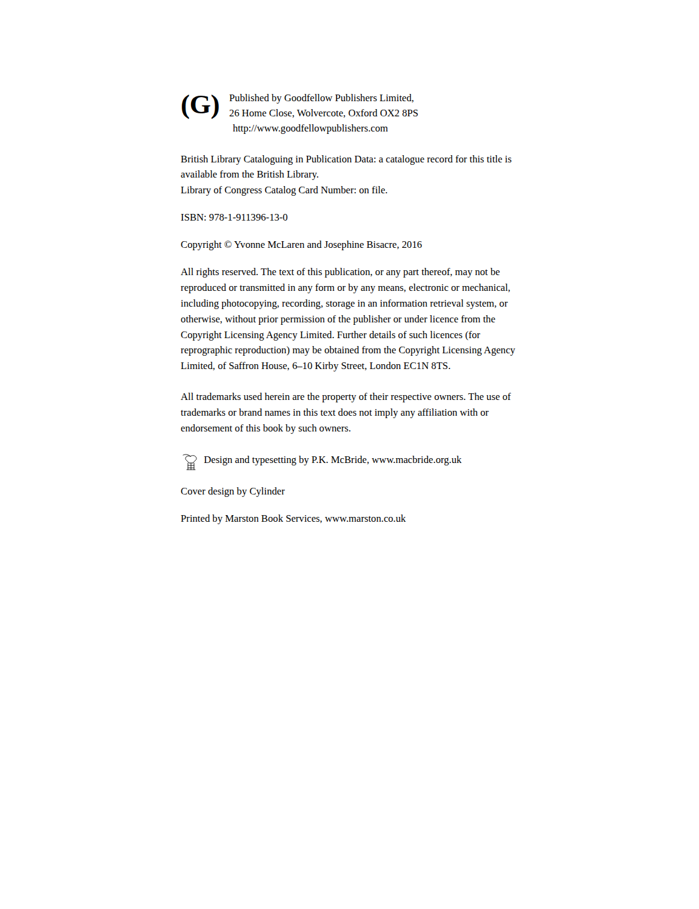(G)
Published by Goodfellow Publishers Limited,
26 Home Close, Wolvercote, Oxford OX2 8PS
http://www.goodfellowpublishers.com
British Library Cataloguing in Publication Data: a catalogue record for this title is available from the British Library.
Library of Congress Catalog Card Number: on file.
ISBN: 978-1-911396-13-0
Copyright © Yvonne McLaren and Josephine Bisacre, 2016
All rights reserved. The text of this publication, or any part thereof, may not be reproduced or transmitted in any form or by any means, electronic or mechanical, including photocopying, recording, storage in an information retrieval system, or otherwise, without prior permission of the publisher or under licence from the Copyright Licensing Agency Limited. Further details of such licences (for reprographic reproduction) may be obtained from the Copyright Licensing Agency Limited, of Saffron House, 6–10 Kirby Street, London EC1N 8TS.
All trademarks used herein are the property of their respective owners. The use of trademarks or brand names in this text does not imply any affiliation with or endorsement of this book by such owners.
Design and typesetting by P.K. McBride, www.macbride.org.uk
Cover design by Cylinder
Printed by Marston Book Services, www.marston.co.uk